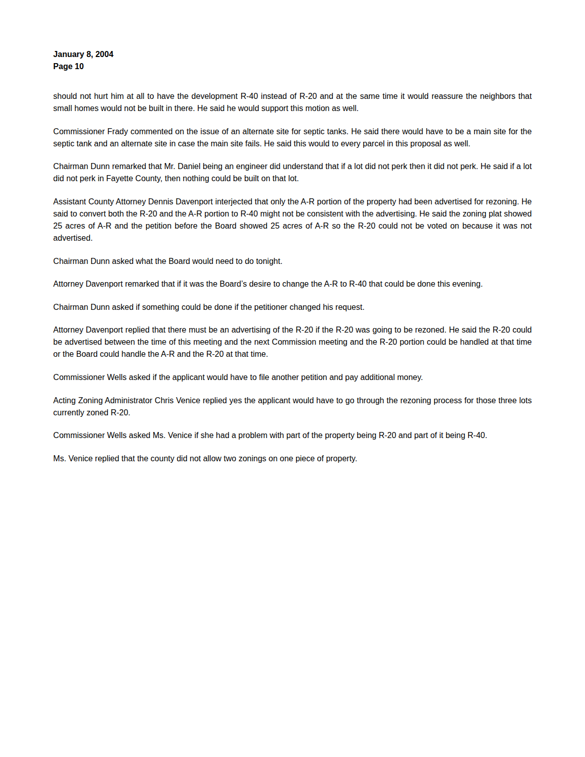January 8, 2004 Page 10
should not hurt him at all to have the development R-40 instead of R-20 and at the same time it would reassure the neighbors that small homes would not be built in there. He said he would support this motion as well.
Commissioner Frady commented on the issue of an alternate site for septic tanks. He said there would have to be a main site for the septic tank and an alternate site in case the main site fails. He said this would to every parcel in this proposal as well.
Chairman Dunn remarked that Mr. Daniel being an engineer did understand that if a lot did not perk then it did not perk. He said if a lot did not perk in Fayette County, then nothing could be built on that lot.
Assistant County Attorney Dennis Davenport interjected that only the A-R portion of the property had been advertised for rezoning. He said to convert both the R-20 and the A-R portion to R-40 might not be consistent with the advertising. He said the zoning plat showed 25 acres of A-R and the petition before the Board showed 25 acres of A-R so the R-20 could not be voted on because it was not advertised.
Chairman Dunn asked what the Board would need to do tonight.
Attorney Davenport remarked that if it was the Board’s desire to change the A-R to R-40 that could be done this evening.
Chairman Dunn asked if something could be done if the petitioner changed his request.
Attorney Davenport replied that there must be an advertising of the R-20 if the R-20 was going to be rezoned. He said the R-20 could be advertised between the time of this meeting and the next Commission meeting and the R-20 portion could be handled at that time or the Board could handle the A-R and the R-20 at that time.
Commissioner Wells asked if the applicant would have to file another petition and pay additional money.
Acting Zoning Administrator Chris Venice replied yes the applicant would have to go through the rezoning process for those three lots currently zoned R-20.
Commissioner Wells asked Ms. Venice if she had a problem with part of the property being R-20 and part of it being R-40.
Ms. Venice replied that the county did not allow two zonings on one piece of property.